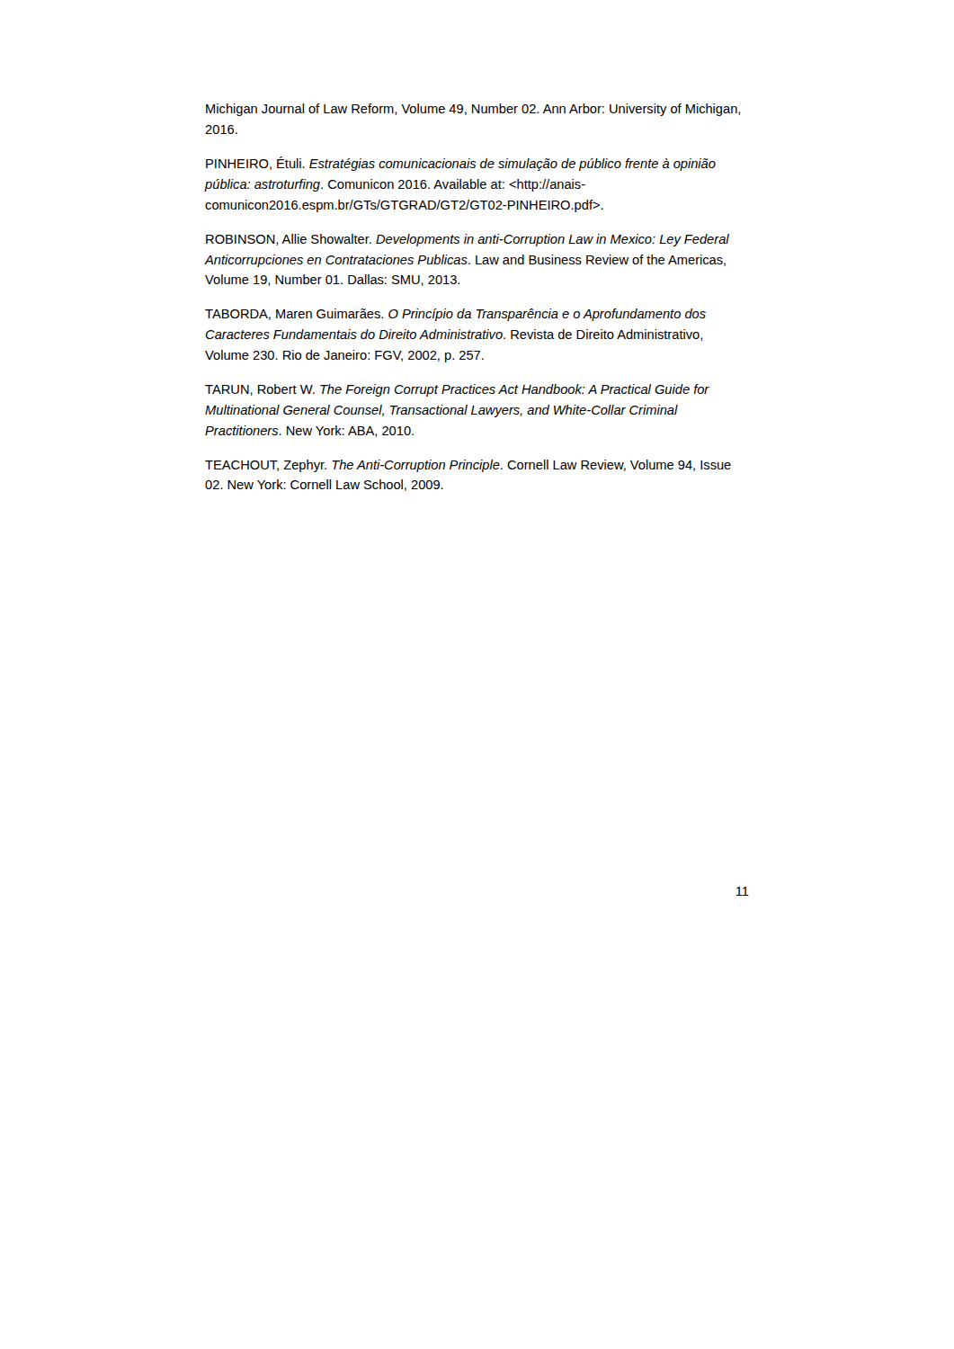Michigan Journal of Law Reform, Volume 49, Number 02. Ann Arbor: University of Michigan, 2016.
PINHEIRO, Étuli. Estratégias comunicacionais de simulação de público frente à opinião pública: astroturfing. Comunicon 2016. Available at: <http://anais-comunicon2016.espm.br/GTs/GTGRAD/GT2/GT02-PINHEIRO.pdf>.
ROBINSON, Allie Showalter. Developments in anti-Corruption Law in Mexico: Ley Federal Anticorrupciones en Contrataciones Publicas. Law and Business Review of the Americas, Volume 19, Number 01. Dallas: SMU, 2013.
TABORDA, Maren Guimarães. O Princípio da Transparência e o Aprofundamento dos Caracteres Fundamentais do Direito Administrativo. Revista de Direito Administrativo, Volume 230. Rio de Janeiro: FGV, 2002, p. 257.
TARUN, Robert W. The Foreign Corrupt Practices Act Handbook: A Practical Guide for Multinational General Counsel, Transactional Lawyers, and White-Collar Criminal Practitioners. New York: ABA, 2010.
TEACHOUT, Zephyr. The Anti-Corruption Principle. Cornell Law Review, Volume 94, Issue 02. New York: Cornell Law School, 2009.
11